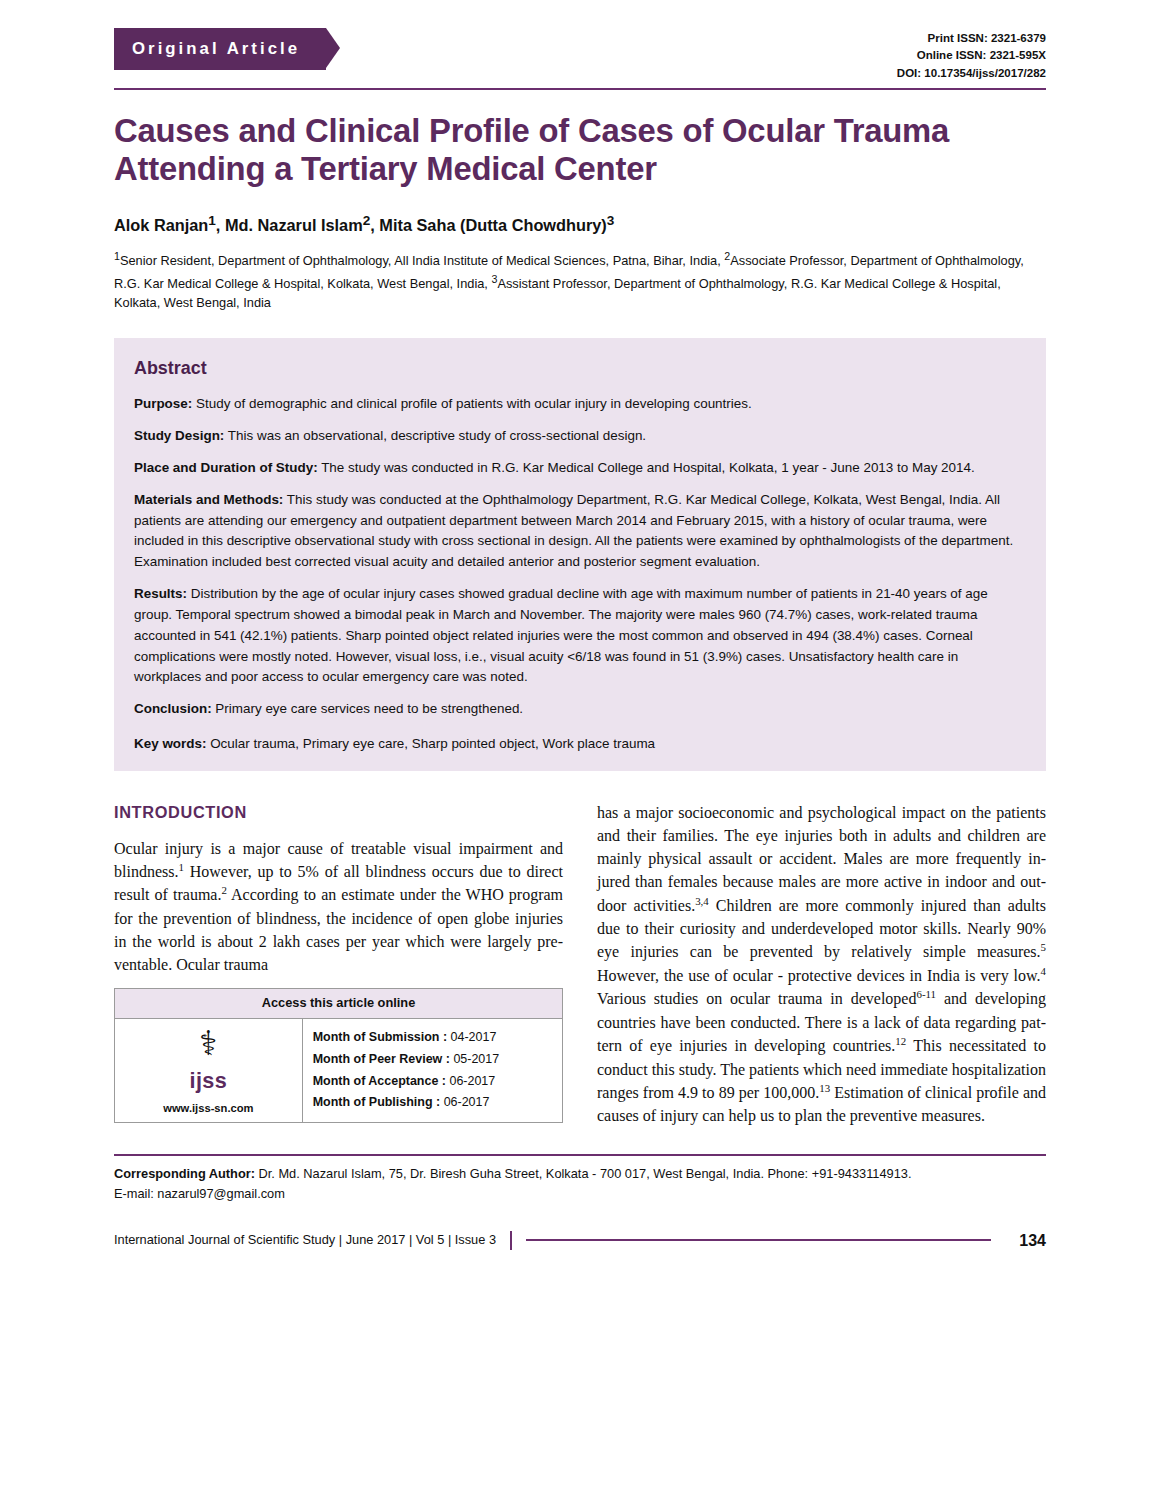Original Article
Print ISSN: 2321-6379
Online ISSN: 2321-595X
DOI: 10.17354/ijss/2017/282
Causes and Clinical Profile of Cases of Ocular Trauma Attending a Tertiary Medical Center
Alok Ranjan1, Md. Nazarul Islam2, Mita Saha (Dutta Chowdhury)3
1Senior Resident, Department of Ophthalmology, All India Institute of Medical Sciences, Patna, Bihar, India, 2Associate Professor, Department of Ophthalmology, R.G. Kar Medical College & Hospital, Kolkata, West Bengal, India, 3Assistant Professor, Department of Ophthalmology, R.G. Kar Medical College & Hospital, Kolkata, West Bengal, India
Abstract
Purpose: Study of demographic and clinical profile of patients with ocular injury in developing countries.
Study Design: This was an observational, descriptive study of cross-sectional design.
Place and Duration of Study: The study was conducted in R.G. Kar Medical College and Hospital, Kolkata, 1 year - June 2013 to May 2014.
Materials and Methods: This study was conducted at the Ophthalmology Department, R.G. Kar Medical College, Kolkata, West Bengal, India. All patients are attending our emergency and outpatient department between March 2014 and February 2015, with a history of ocular trauma, were included in this descriptive observational study with cross sectional in design. All the patients were examined by ophthalmologists of the department. Examination included best corrected visual acuity and detailed anterior and posterior segment evaluation.
Results: Distribution by the age of ocular injury cases showed gradual decline with age with maximum number of patients in 21-40 years of age group. Temporal spectrum showed a bimodal peak in March and November. The majority were males 960 (74.7%) cases, work-related trauma accounted in 541 (42.1%) patients. Sharp pointed object related injuries were the most common and observed in 494 (38.4%) cases. Corneal complications were mostly noted. However, visual loss, i.e., visual acuity <6/18 was found in 51 (3.9%) cases. Unsatisfactory health care in workplaces and poor access to ocular emergency care was noted.
Conclusion: Primary eye care services need to be strengthened.
Key words: Ocular trauma, Primary eye care, Sharp pointed object, Work place trauma
INTRODUCTION
Ocular injury is a major cause of treatable visual impairment and blindness.1 However, up to 5% of all blindness occurs due to direct result of trauma.2 According to an estimate under the WHO program for the prevention of blindness, the incidence of open globe injuries in the world is about 2 lakh cases per year which were largely preventable. Ocular trauma
Access this article online
⚕
ijss
www.ijss-sn.com
Month of Submission : 04-2017
Month of Peer Review : 05-2017
Month of Acceptance : 06-2017
Month of Publishing : 06-2017
has a major socioeconomic and psychological impact on the patients and their families. The eye injuries both in adults and children are mainly physical assault or accident. Males are more frequently injured than females because males are more active in indoor and outdoor activities.3,4 Children are more commonly injured than adults due to their curiosity and underdeveloped motor skills. Nearly 90% eye injuries can be prevented by relatively simple measures.5 However, the use of ocular - protective devices in India is very low.4 Various studies on ocular trauma in developed6-11 and developing countries have been conducted. There is a lack of data regarding pattern of eye injuries in developing countries.12 This necessitated to conduct this study. The patients which need immediate hospitalization ranges from 4.9 to 89 per 100,000.13 Estimation of clinical profile and causes of injury can help us to plan the preventive measures.
Corresponding Author: Dr. Md. Nazarul Islam, 75, Dr. Biresh Guha Street, Kolkata - 700 017, West Bengal, India. Phone: +91-9433114913.
E-mail: nazarul97@gmail.com
International Journal of Scientific Study | June 2017 | Vol 5 | Issue 3
134